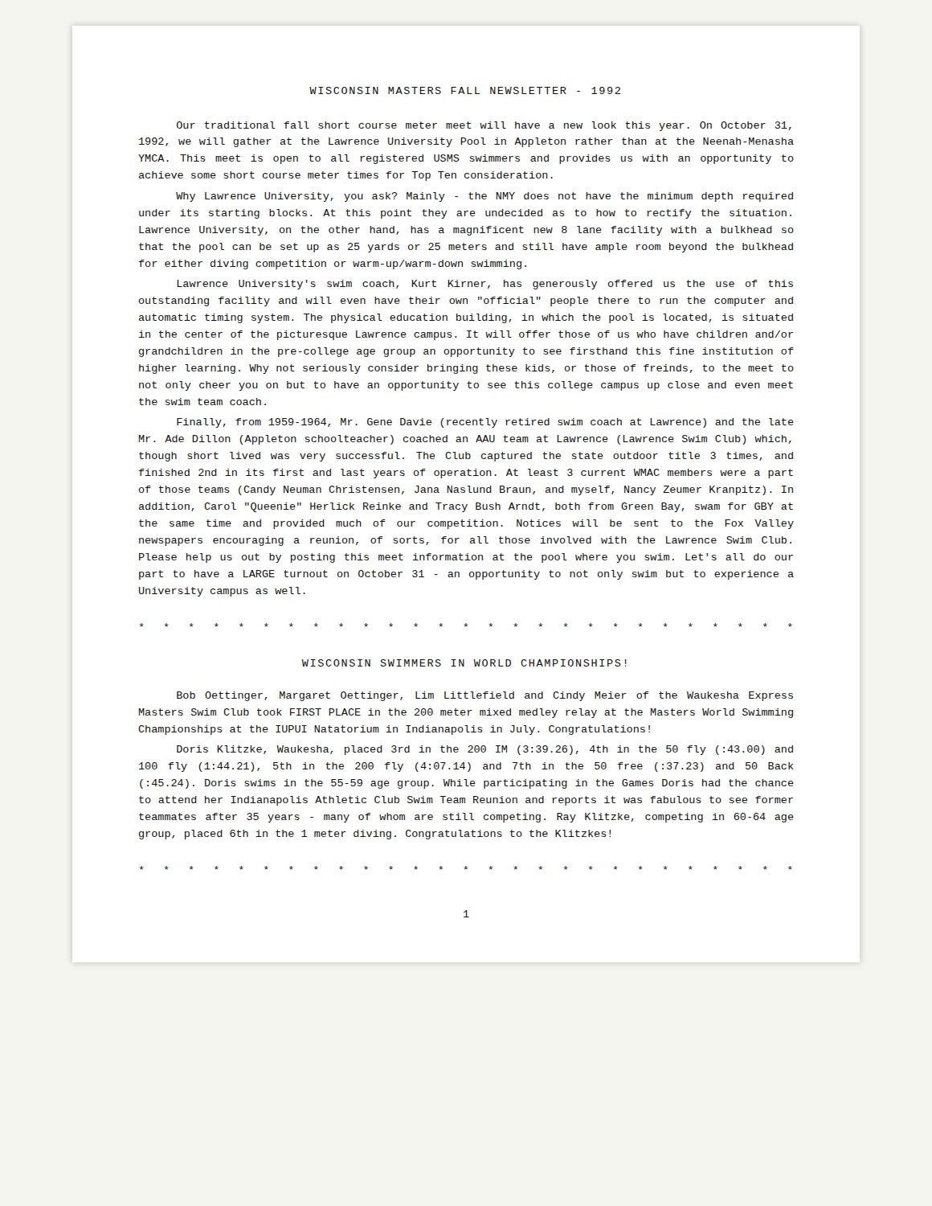WISCONSIN MASTERS FALL NEWSLETTER - 1992
Our traditional fall short course meter meet will have a new look this year. On October 31, 1992, we will gather at the Lawrence University Pool in Appleton rather than at the Neenah-Menasha YMCA. This meet is open to all registered USMS swimmers and provides us with an opportunity to achieve some short course meter times for Top Ten consideration.
Why Lawrence University, you ask? Mainly - the NMY does not have the minimum depth required under its starting blocks. At this point they are undecided as to how to rectify the situation. Lawrence University, on the other hand, has a magnificent new 8 lane facility with a bulkhead so that the pool can be set up as 25 yards or 25 meters and still have ample room beyond the bulkhead for either diving competition or warm-up/warm-down swimming.
Lawrence University's swim coach, Kurt Kirner, has generously offered us the use of this outstanding facility and will even have their own "official" people there to run the computer and automatic timing system. The physical education building, in which the pool is located, is situated in the center of the picturesque Lawrence campus. It will offer those of us who have children and/or grandchildren in the pre-college age group an opportunity to see firsthand this fine institution of higher learning. Why not seriously consider bringing these kids, or those of freinds, to the meet to not only cheer you on but to have an opportunity to see this college campus up close and even meet the swim team coach.
Finally, from 1959-1964, Mr. Gene Davie (recently retired swim coach at Lawrence) and the late Mr. Ade Dillon (Appleton schoolteacher) coached an AAU team at Lawrence (Lawrence Swim Club) which, though short lived was very successful. The Club captured the state outdoor title 3 times, and finished 2nd in its first and last years of operation. At least 3 current WMAC members were a part of those teams (Candy Neuman Christensen, Jana Naslund Braun, and myself, Nancy Zeumer Kranpitz). In addition, Carol "Queenie" Herlick Reinke and Tracy Bush Arndt, both from Green Bay, swam for GBY at the same time and provided much of our competition. Notices will be sent to the Fox Valley newspapers encouraging a reunion, of sorts, for all those involved with the Lawrence Swim Club. Please help us out by posting this meet information at the pool where you swim. Let's all do our part to have a LARGE turnout on October 31 - an opportunity to not only swim but to experience a University campus as well.
* * * * * * * * * * * * * * * * * * * * * * * * * * * * * * * * * * *
WISCONSIN SWIMMERS IN WORLD CHAMPIONSHIPS!
Bob Oettinger, Margaret Oettinger, Lim Littlefield and Cindy Meier of the Waukesha Express Masters Swim Club took FIRST PLACE in the 200 meter mixed medley relay at the Masters World Swimming Championships at the IUPUI Natatorium in Indianapolis in July. Congratulations!
Doris Klitzke, Waukesha, placed 3rd in the 200 IM (3:39.26), 4th in the 50 fly (:43.00) and 100 fly (1:44.21), 5th in the 200 fly (4:07.14) and 7th in the 50 free (:37.23) and 50 Back (:45.24). Doris swims in the 55-59 age group. While participating in the Games Doris had the chance to attend her Indianapolis Athletic Club Swim Team Reunion and reports it was fabulous to see former teammates after 35 years - many of whom are still competing. Ray Klitzke, competing in 60-64 age group, placed 6th in the 1 meter diving. Congratulations to the Klitzkes!
* * * * * * * * * * * * * * * * * * * * * * * * * * * * * * * * * * *
1